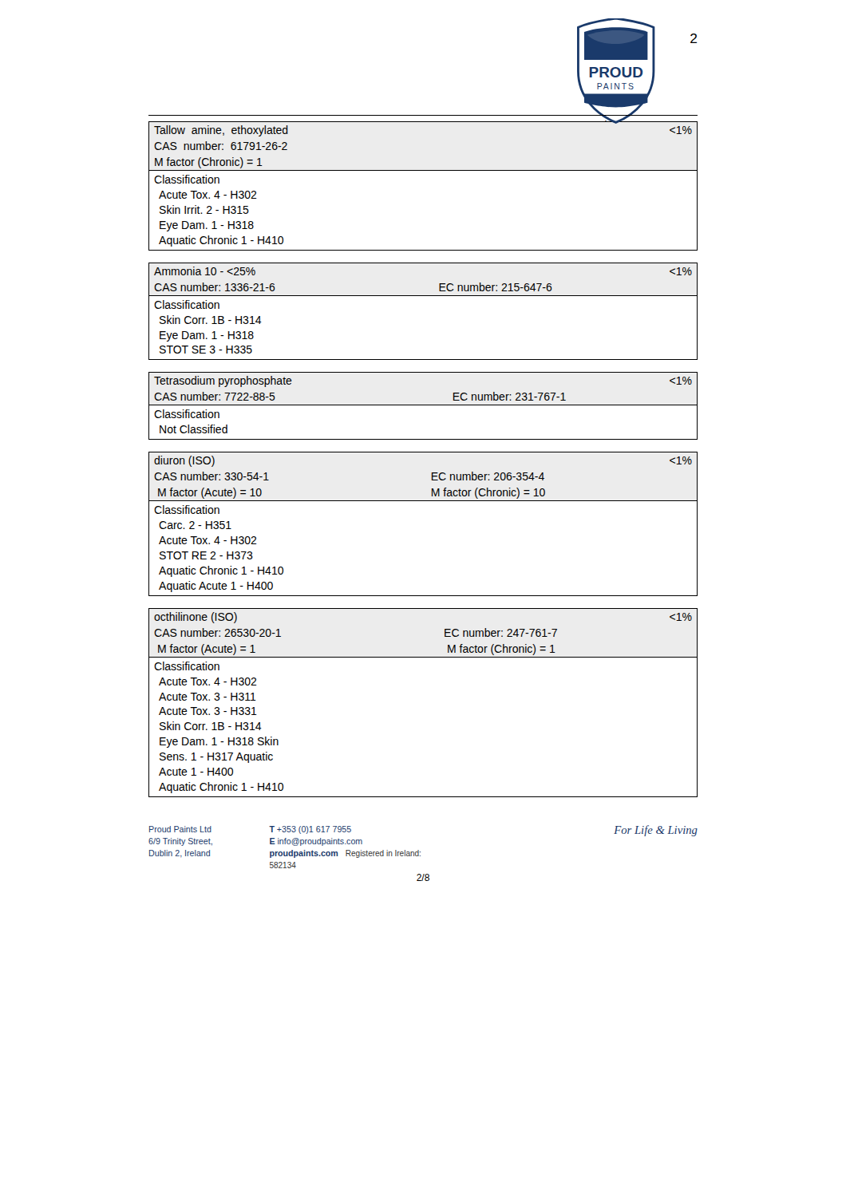2
PROUD PAINTS
.
| Tallow amine, ethoxylated | <1% |
| CAS number: 61791-26-2 |
| M factor (Chronic) = 1 |
| Classification Acute Tox. 4 - H302 Skin Irrit. 2 - H315 Eye Dam. 1 - H318 Aquatic Chronic 1 - H410 |
| Ammonia 10 - <25% | | <1% |
| CAS number: 1336-21-6 | EC number: 215-647-6 |
| Classification Skin Corr. 1B - H314 Eye Dam. 1 - H318 STOT SE 3 - H335 |
| Tetrasodium pyrophosphate | | <1% |
| CAS number: 7722-88-5 | EC number: 231-767-1 |
| Classification Not Classified |
| diuron (ISO) | | <1% |
| CAS number: 330-54-1 | EC number: 206-354-4 |
| M factor (Acute) = 10 | M factor (Chronic) = 10 |
| Classification Carc. 2 - H351 Acute Tox. 4 - H302 STOT RE 2 - H373 Aquatic Chronic 1 - H410 Aquatic Acute 1 - H400 |
| octhilinone (ISO) | | <1% |
| CAS number: 26530-20-1 | EC number: 247-761-7 |
| M factor (Acute) = 1 | M factor (Chronic) = 1 |
| Classification Acute Tox. 4 - H302 Acute Tox. 3 - H311 Acute Tox. 3 - H331 Skin Corr. 1B - H314 Eye Dam. 1 - H318 Skin Sens. 1 - H317 Aquatic Acute 1 - H400 Aquatic Chronic 1 - H410 |
| Proud Paints Ltd 6/9 Trinity Street, Dublin 2, Ireland | T +353 (0)1 617 7955 E info@proudpaints.com proudpaints.com Registered in Ireland: 582134 | For Life & Living |
2/8